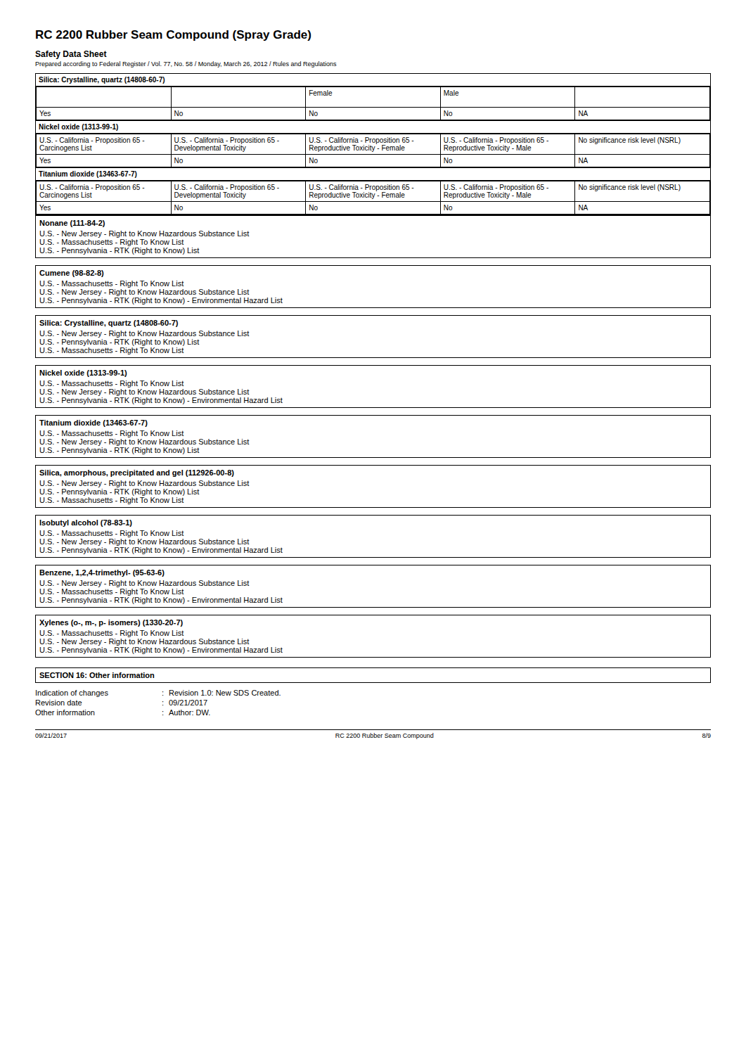RC 2200 Rubber Seam Compound (Spray Grade)
Safety Data Sheet
Prepared according to Federal Register / Vol. 77, No. 58 / Monday, March 26, 2012 / Rules and Regulations
| Silica: Crystalline, quartz (14808-60-7) / / / Female / Male / / / Yes / No / No / No / NA / Nickel oxide (1313-99-1) / U.S. - California - Proposition 65 - Carcinogens List / U.S. - California - Proposition 65 - Developmental Toxicity / U.S. - California - Proposition 65 - Reproductive Toxicity - Female / U.S. - California - Proposition 65 - Reproductive Toxicity - Male / No significance risk level (NSRL) / / Yes / No / No / No / NA / Titanium dioxide (13463-67-7) / U.S. - California - Proposition 65 - Carcinogens List / U.S. - California - Proposition 65 - Developmental Toxicity / U.S. - California - Proposition 65 - Reproductive Toxicity - Female / U.S. - California - Proposition 65 - Reproductive Toxicity - Male / No significance risk level (NSRL) / / Yes / No / No / No / NA / |
Nonane (111-84-2)
U.S. - New Jersey - Right to Know Hazardous Substance List
U.S. - Massachusetts - Right To Know List
U.S. - Pennsylvania - RTK (Right to Know) List
Cumene (98-82-8)
U.S. - Massachusetts - Right To Know List
U.S. - New Jersey - Right to Know Hazardous Substance List
U.S. - Pennsylvania - RTK (Right to Know) - Environmental Hazard List
Silica: Crystalline, quartz (14808-60-7)
U.S. - New Jersey - Right to Know Hazardous Substance List
U.S. - Pennsylvania - RTK (Right to Know) List
U.S. - Massachusetts - Right To Know List
Nickel oxide (1313-99-1)
U.S. - Massachusetts - Right To Know List
U.S. - New Jersey - Right to Know Hazardous Substance List
U.S. - Pennsylvania - RTK (Right to Know) - Environmental Hazard List
Titanium dioxide (13463-67-7)
U.S. - Massachusetts - Right To Know List
U.S. - New Jersey - Right to Know Hazardous Substance List
U.S. - Pennsylvania - RTK (Right to Know) List
Silica, amorphous, precipitated and gel (112926-00-8)
U.S. - New Jersey - Right to Know Hazardous Substance List
U.S. - Pennsylvania - RTK (Right to Know) List
U.S. - Massachusetts - Right To Know List
Isobutyl alcohol (78-83-1)
U.S. - Massachusetts - Right To Know List
U.S. - New Jersey - Right to Know Hazardous Substance List
U.S. - Pennsylvania - RTK (Right to Know) - Environmental Hazard List
Benzene, 1,2,4-trimethyl- (95-63-6)
U.S. - New Jersey - Right to Know Hazardous Substance List
U.S. - Massachusetts - Right To Know List
U.S. - Pennsylvania - RTK (Right to Know) - Environmental Hazard List
Xylenes (o-, m-, p- isomers) (1330-20-7)
U.S. - Massachusetts - Right To Know List
U.S. - New Jersey - Right to Know Hazardous Substance List
U.S. - Pennsylvania - RTK (Right to Know) - Environmental Hazard List
SECTION 16: Other information
Indication of changes
:
Revision 1.0: New SDS Created.
Revision date
:
09/21/2017
Other information
:
Author: DW.
09/21/2017
RC 2200 Rubber Seam Compound
8/9